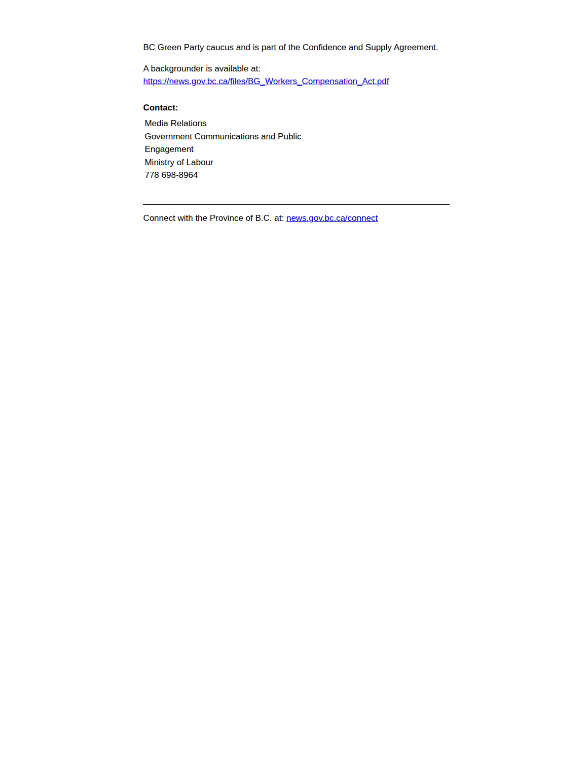BC Green Party caucus and is part of the Confidence and Supply Agreement.
A backgrounder is available at:
https://news.gov.bc.ca/files/BG_Workers_Compensation_Act.pdf
Contact:
Media Relations
Government Communications and Public
Engagement
Ministry of Labour
778 698-8964
Connect with the Province of B.C. at: news.gov.bc.ca/connect